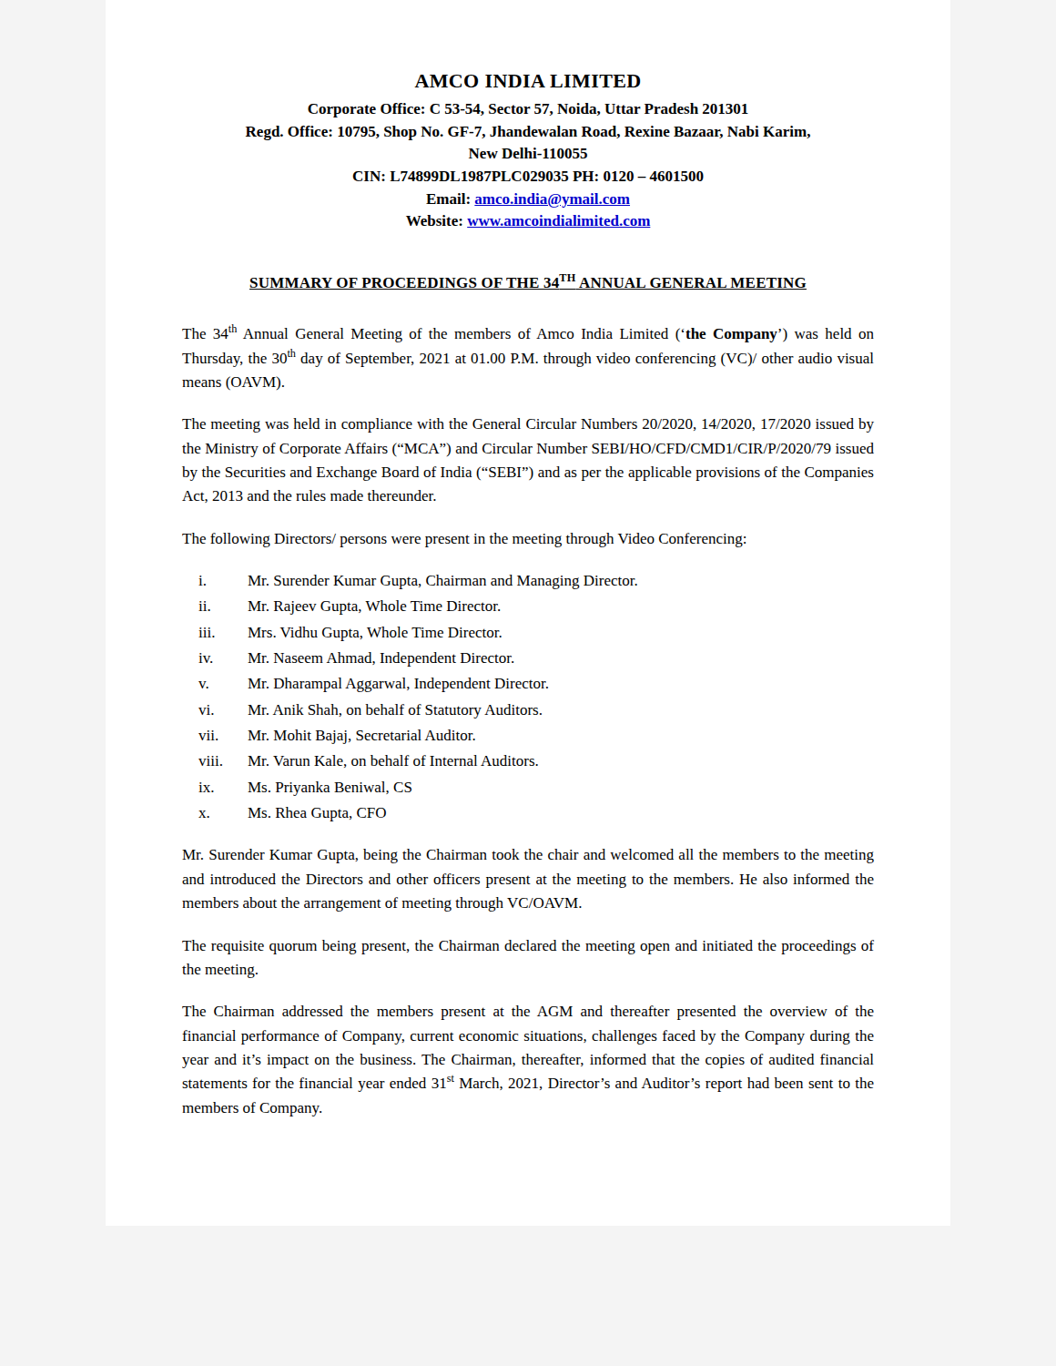AMCO INDIA LIMITED
Corporate Office: C 53-54, Sector 57, Noida, Uttar Pradesh 201301
Regd. Office: 10795, Shop No. GF-7, Jhandewalan Road, Rexine Bazaar, Nabi Karim,
New Delhi-110055
CIN: L74899DL1987PLC029035 PH: 0120 – 4601500
Email: amco.india@ymail.com
Website: www.amcoindialimited.com
Summary of Proceedings of the 34th Annual General Meeting
The 34th Annual General Meeting of the members of Amco India Limited (‘the Company’) was held on Thursday, the 30th day of September, 2021 at 01.00 P.M. through video conferencing (VC)/ other audio visual means (OAVM).
The meeting was held in compliance with the General Circular Numbers 20/2020, 14/2020, 17/2020 issued by the Ministry of Corporate Affairs (“MCA”) and Circular Number SEBI/HO/CFD/CMD1/CIR/P/2020/79 issued by the Securities and Exchange Board of India (“SEBI”) and as per the applicable provisions of the Companies Act, 2013 and the rules made thereunder.
The following Directors/ persons were present in the meeting through Video Conferencing:
i. Mr. Surender Kumar Gupta, Chairman and Managing Director.
ii. Mr. Rajeev Gupta, Whole Time Director.
iii. Mrs. Vidhu Gupta, Whole Time Director.
iv. Mr. Naseem Ahmad, Independent Director.
v. Mr. Dharampal Aggarwal, Independent Director.
vi. Mr. Anik Shah, on behalf of Statutory Auditors.
vii. Mr. Mohit Bajaj, Secretarial Auditor.
viii. Mr. Varun Kale, on behalf of Internal Auditors.
ix. Ms. Priyanka Beniwal, CS
x. Ms. Rhea Gupta, CFO
Mr. Surender Kumar Gupta, being the Chairman took the chair and welcomed all the members to the meeting and introduced the Directors and other officers present at the meeting to the members. He also informed the members about the arrangement of meeting through VC/OAVM.
The requisite quorum being present, the Chairman declared the meeting open and initiated the proceedings of the meeting.
The Chairman addressed the members present at the AGM and thereafter presented the overview of the financial performance of Company, current economic situations, challenges faced by the Company during the year and it’s impact on the business. The Chairman, thereafter, informed that the copies of audited financial statements for the financial year ended 31st March, 2021, Director’s and Auditor’s report had been sent to the members of Company.